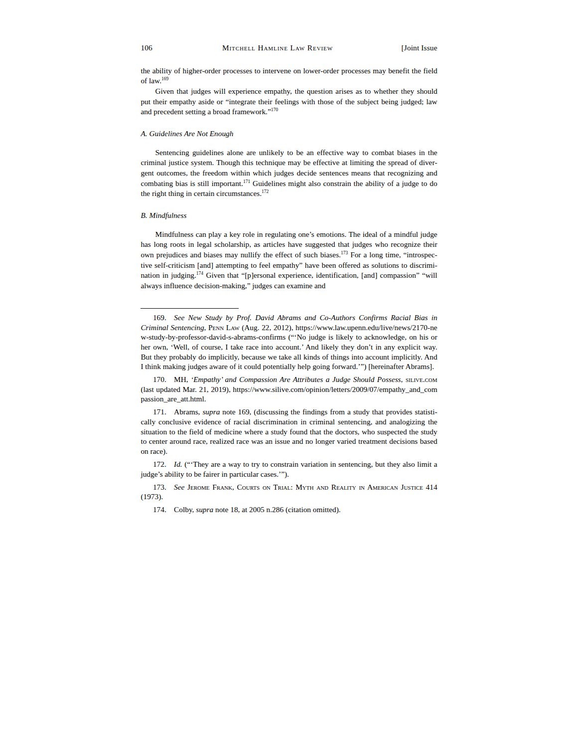106 Mitchell Hamline Law Review [Joint Issue
the ability of higher-order processes to intervene on lower-order processes may benefit the field of law.169
Given that judges will experience empathy, the question arises as to whether they should put their empathy aside or “integrate their feelings with those of the subject being judged; law and precedent setting a broad framework.”170
A. Guidelines Are Not Enough
Sentencing guidelines alone are unlikely to be an effective way to combat biases in the criminal justice system. Though this technique may be effective at limiting the spread of divergent outcomes, the freedom within which judges decide sentences means that recognizing and combating bias is still important.171 Guidelines might also constrain the ability of a judge to do the right thing in certain circumstances.172
B. Mindfulness
Mindfulness can play a key role in regulating one’s emotions. The ideal of a mindful judge has long roots in legal scholarship, as articles have suggested that judges who recognize their own prejudices and biases may nullify the effect of such biases.173 For a long time, “introspective self-criticism [and] attempting to feel empathy” have been offered as solutions to discrimination in judging.174 Given that “[p]ersonal experience, identification, [and] compassion” “will always influence decision-making,” judges can examine and
169. See New Study by Prof. David Abrams and Co-Authors Confirms Racial Bias in Criminal Sentencing, Penn Law (Aug. 22, 2012), https://www.law.upenn.edu/live/news/2170-new-study-by-professor-david-s-abrams-confirms (“‘No judge is likely to acknowledge, on his or her own, ‘Well, of course, I take race into account.’ And likely they don’t in any explicit way. But they probably do implicitly, because we take all kinds of things into account implicitly. And I think making judges aware of it could potentially help going forward.’”) [hereinafter Abrams].
170. MH, ‘Empathy’ and Compassion Are Attributes a Judge Should Possess, silive.com (last updated Mar. 21, 2019), https://www.silive.com/opinion/letters/2009/07/empathy_and_compassion_are_att.html.
171. Abrams, supra note 169, (discussing the findings from a study that provides statistically conclusive evidence of racial discrimination in criminal sentencing, and analogizing the situation to the field of medicine where a study found that the doctors, who suspected the study to center around race, realized race was an issue and no longer varied treatment decisions based on race).
172. Id. (“‘They are a way to try to constrain variation in sentencing, but they also limit a judge’s ability to be fairer in particular cases.’”).
173. See Jerome Frank, Courts on Trial: Myth and Reality in American Justice 414 (1973).
174. Colby, supra note 18, at 2005 n.286 (citation omitted).